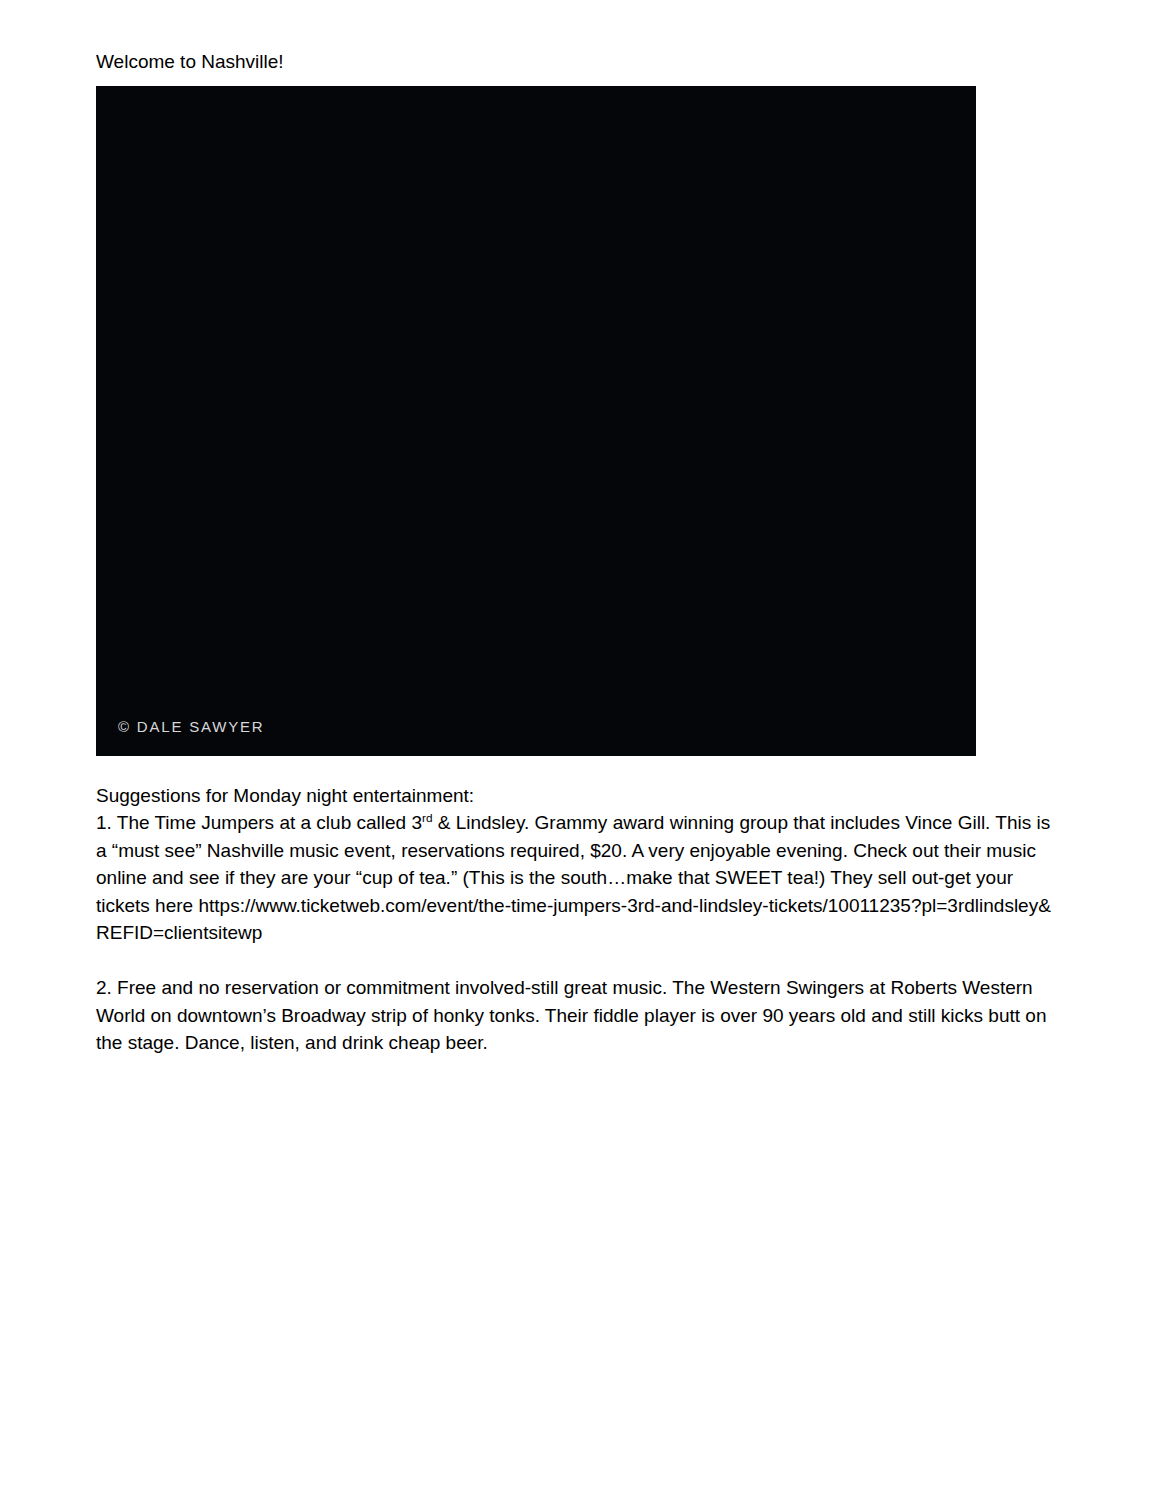Welcome to Nashville!
© DALE SAWYER
Suggestions for Monday night entertainment:
1. The Time Jumpers at a club called 3rd & Lindsley. Grammy award winning group that includes Vince Gill. This is a “must see” Nashville music event, reservations required, $20. A very enjoyable evening. Check out their music online and see if they are your “cup of tea.” (This is the south…make that SWEET tea!) They sell out-get your tickets here https://www.ticketweb.com/event/the-time-jumpers-3rd-and-lindsley-tickets/10011235?pl=3rdlindsley&REFID=clientsitewp
2. Free and no reservation or commitment involved-still great music. The Western Swingers at Roberts Western World on downtown’s Broadway strip of honky tonks. Their fiddle player is over 90 years old and still kicks butt on the stage. Dance, listen, and drink cheap beer.